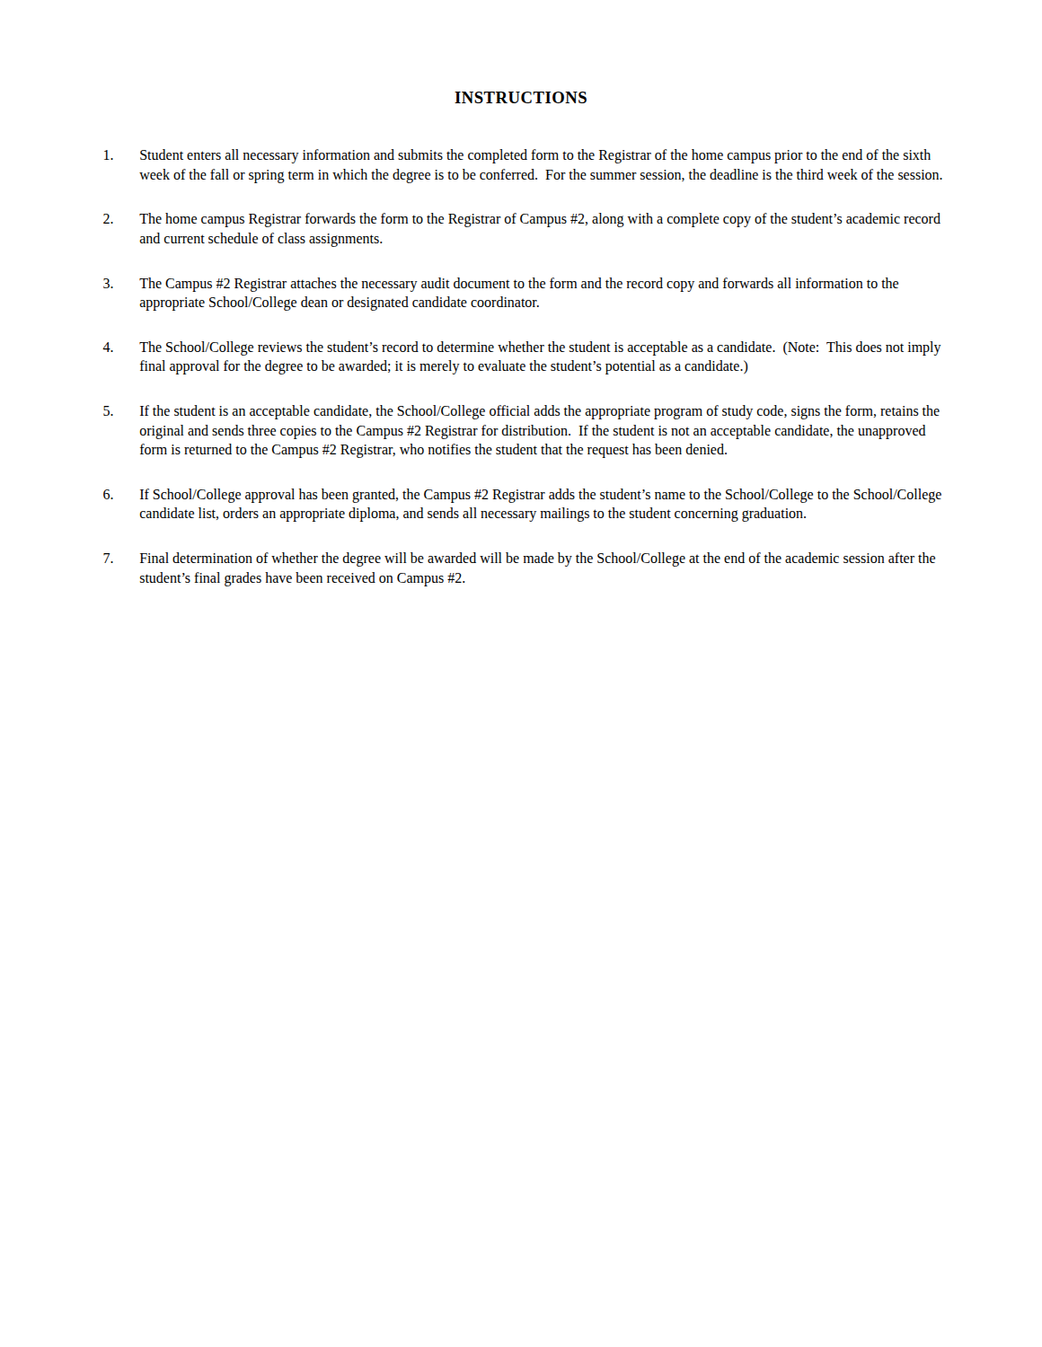INSTRUCTIONS
Student enters all necessary information and submits the completed form to the Registrar of the home campus prior to the end of the sixth week of the fall or spring term in which the degree is to be conferred. For the summer session, the deadline is the third week of the session.
The home campus Registrar forwards the form to the Registrar of Campus #2, along with a complete copy of the student’s academic record and current schedule of class assignments.
The Campus #2 Registrar attaches the necessary audit document to the form and the record copy and forwards all information to the appropriate School/College dean or designated candidate coordinator.
The School/College reviews the student’s record to determine whether the student is acceptable as a candidate. (Note: This does not imply final approval for the degree to be awarded; it is merely to evaluate the student’s potential as a candidate.)
If the student is an acceptable candidate, the School/College official adds the appropriate program of study code, signs the form, retains the original and sends three copies to the Campus #2 Registrar for distribution. If the student is not an acceptable candidate, the unapproved form is returned to the Campus #2 Registrar, who notifies the student that the request has been denied.
If School/College approval has been granted, the Campus #2 Registrar adds the student’s name to the School/College to the School/College candidate list, orders an appropriate diploma, and sends all necessary mailings to the student concerning graduation.
Final determination of whether the degree will be awarded will be made by the School/College at the end of the academic session after the student’s final grades have been received on Campus #2.